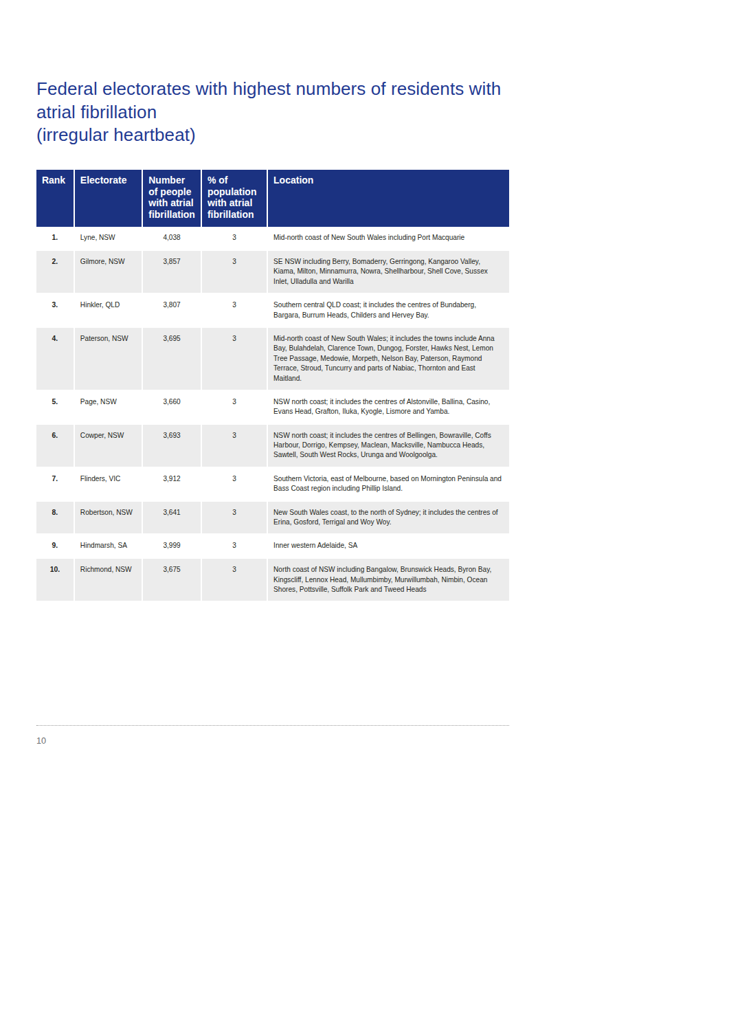Federal electorates with highest numbers of residents with atrial fibrillation
(irregular heartbeat)
| Rank | Electorate | Number of people with atrial fibrillation | % of population with atrial fibrillation | Location |
| --- | --- | --- | --- | --- |
| 1. | Lyne, NSW | 4,038 | 3 | Mid-north coast of New South Wales including Port Macquarie |
| 2. | Gilmore, NSW | 3,857 | 3 | SE NSW including Berry, Bomaderry, Gerringong, Kangaroo Valley, Kiama, Milton, Minnamurra, Nowra, Shellharbour, Shell Cove, Sussex Inlet, Ulladulla and Warilla |
| 3. | Hinkler, QLD | 3,807 | 3 | Southern central QLD coast; it includes the centres of Bundaberg, Bargara, Burrum Heads, Childers and Hervey Bay. |
| 4. | Paterson, NSW | 3,695 | 3 | Mid-north coast of New South Wales; it includes the towns include Anna Bay, Bulahdelah, Clarence Town, Dungog, Forster, Hawks Nest, Lemon Tree Passage, Medowie, Morpeth, Nelson Bay, Paterson, Raymond Terrace, Stroud, Tuncurry and parts of Nabiac, Thornton and East Maitland. |
| 5. | Page, NSW | 3,660 | 3 | NSW north coast; it includes the centres of Alstonville, Ballina, Casino, Evans Head, Grafton, Iluka, Kyogle, Lismore and Yamba. |
| 6. | Cowper, NSW | 3,693 | 3 | NSW north coast; it includes the centres of Bellingen, Bowraville, Coffs Harbour, Dorrigo, Kempsey, Maclean, Macksville, Nambucca Heads, Sawtell, South West Rocks, Urunga and Woolgoolga. |
| 7. | Flinders, VIC | 3,912 | 3 | Southern Victoria, east of Melbourne, based on Mornington Peninsula and Bass Coast region including Phillip Island. |
| 8. | Robertson, NSW | 3,641 | 3 | New South Wales coast, to the north of Sydney; it includes the centres of Erina, Gosford, Terrigal and Woy Woy. |
| 9. | Hindmarsh, SA | 3,999 | 3 | Inner western Adelaide, SA |
| 10. | Richmond, NSW | 3,675 | 3 | North coast of NSW including Bangalow, Brunswick Heads, Byron Bay, Kingscliff, Lennox Head, Mullumbimby, Murwillumbah, Nimbin, Ocean Shores, Pottsville, Suffolk Park and Tweed Heads |
10